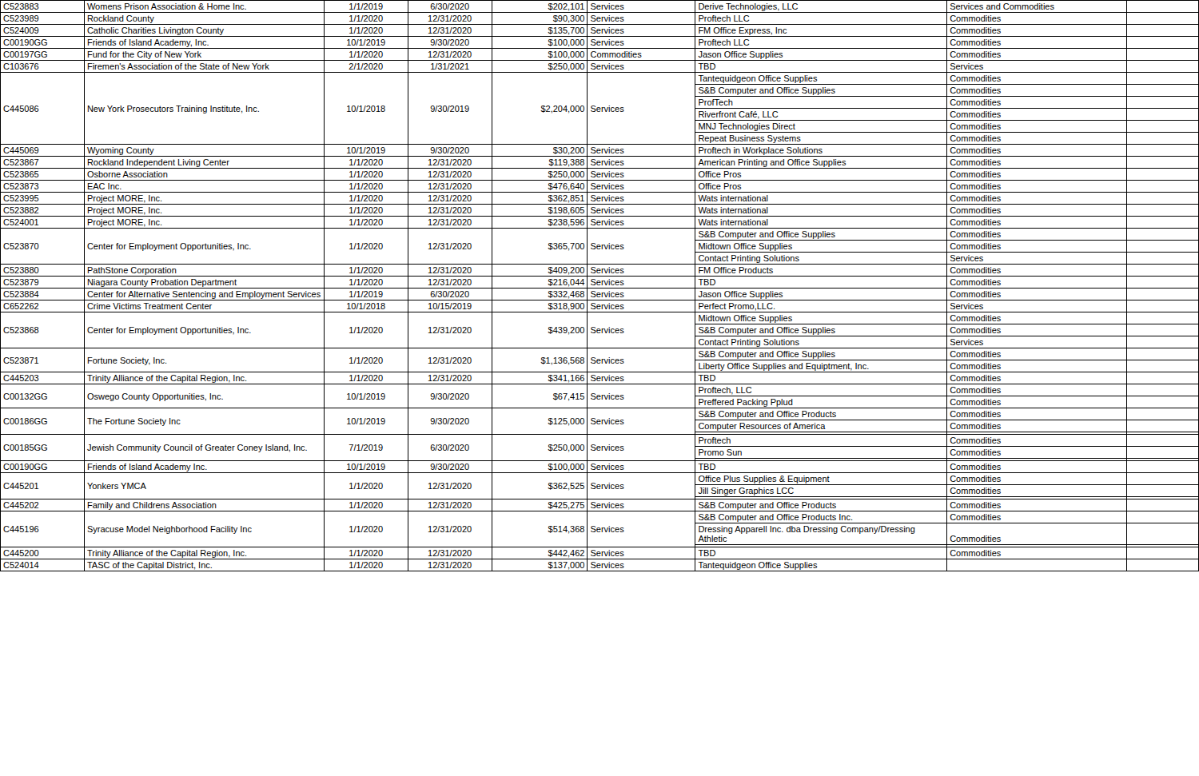| C523883 | Womens Prison Association & Home Inc. | 1/1/2019 | 6/30/2020 | $202,101 | Services | Derive Technologies, LLC | Services and Commodities | |
| C523989 | Rockland County | 1/1/2020 | 12/31/2020 | $90,300 | Services | Proftech LLC | Commodities | |
| C524009 | Catholic Charities Livington County | 1/1/2020 | 12/31/2020 | $135,700 | Services | FM Office Express, Inc | Commodities | |
| C00190GG | Friends of Island Academy, Inc. | 10/1/2019 | 9/30/2020 | $100,000 | Services | Proftech LLC | Commodities | |
| C00197GG | Fund for the City of New York | 1/1/2020 | 12/31/2020 | $100,000 | Commodities | Jason Office Supplies | Commodities | |
| C103676 | Firemen's Association of the State of New York | 2/1/2020 | 1/31/2021 | $250,000 | Services | TBD | Services | |
| C445086 | New York Prosecutors Training Institute, Inc. | 10/1/2018 | 9/30/2019 | $2,204,000 | Services | Tantequidgeon Office Supplies | Commodities | |
| S&B Computer and Office Supplies | Commodities | |
| ProfTech | Commodities | |
| Riverfront Café, LLC | Commodities | |
| MNJ Technologies Direct | Commodities | |
| Repeat Business Systems | Commodities | |
| C445069 | Wyoming County | 10/1/2019 | 9/30/2020 | $30,200 | Services | Proftech in Workplace Solutions | Commodities | |
| C523867 | Rockland Independent Living Center | 1/1/2020 | 12/31/2020 | $119,388 | Services | American Printing and Office Supplies | Commodities | |
| C523865 | Osborne Association | 1/1/2020 | 12/31/2020 | $250,000 | Services | Office Pros | Commodities | |
| C523873 | EAC Inc. | 1/1/2020 | 12/31/2020 | $476,640 | Services | Office Pros | Commodities | |
| C523995 | Project MORE, Inc. | 1/1/2020 | 12/31/2020 | $362,851 | Services | Wats international | Commodities | |
| C523882 | Project MORE, Inc. | 1/1/2020 | 12/31/2020 | $198,605 | Services | Wats international | Commodities | |
| C524001 | Project MORE, Inc. | 1/1/2020 | 12/31/2020 | $238,596 | Services | Wats international | Commodities | |
| C523870 | Center for Employment Opportunities, Inc. | 1/1/2020 | 12/31/2020 | $365,700 | Services | S&B Computer and Office Supplies | Commodities | |
| Midtown Office Supplies | Commodities | |
| Contact Printing Solutions | Services | |
| C523880 | PathStone Corporation | 1/1/2020 | 12/31/2020 | $409,200 | Services | FM Office Products | Commodities | |
| C523879 | Niagara County Probation Department | 1/1/2020 | 12/31/2020 | $216,044 | Services | TBD | Commodities | |
| C523884 | Center for Alternative Sentencing and Employment Services | 1/1/2019 | 6/30/2020 | $332,468 | Services | Jason Office Supplies | Commodities | |
| C652262 | Crime Victims Treatment Center | 10/1/2018 | 10/15/2019 | $318,900 | Services | Perfect Promo,LLC. | Services | |
| C523868 | Center for Employment Opportunities, Inc. | 1/1/2020 | 12/31/2020 | $439,200 | Services | Midtown Office Supplies | Commodities | |
| S&B Computer and Office Supplies | Commodities | |
| Contact Printing Solutions | Services | |
| C523871 | Fortune Society, Inc. | 1/1/2020 | 12/31/2020 | $1,136,568 | Services | S&B Computer and Office Supplies | Commodities | |
| Liberty Office Supplies and Equiptment, Inc. | Commodities | |
| C445203 | Trinity Alliance of the Capital Region, Inc. | 1/1/2020 | 12/31/2020 | $341,166 | Services | TBD | Commodities | |
| C00132GG | Oswego County Opportunities, Inc. | 10/1/2019 | 9/30/2020 | $67,415 | Services | Proftech, LLC | Commodities | |
| Preffered Packing Pplud | Commodities | |
| C00186GG | The Fortune Society Inc | 10/1/2019 | 9/30/2020 | $125,000 | Services | S&B Computer and Office Products | Commodities | |
| Computer Resources of America | Commodities | |
| C00185GG | Jewish Community Council of Greater Coney Island, Inc. | 7/1/2019 | 6/30/2020 | $250,000 | Services | Proftech | Commodities | |
| Promo Sun | Commodities | |
| C00190GG | Friends of Island Academy Inc. | 10/1/2019 | 9/30/2020 | $100,000 | Services | TBD | Commodities | |
| C445201 | Yonkers YMCA | 1/1/2020 | 12/31/2020 | $362,525 | Services | Office Plus Supplies & Equipment | Commodities | |
| Jill Singer Graphics LCC | Commodities | |
| C445202 | Family and Childrens Association | 1/1/2020 | 12/31/2020 | $425,275 | Services | S&B Computer and Office Products | Commodities | |
| C445196 | Syracuse Model Neighborhood Facility Inc | 1/1/2020 | 12/31/2020 | $514,368 | Services | S&B Computer and Office Products Inc. | Commodities | |
| Dressing Apparell Inc. dba Dressing Company/Dressing Athletic | Commodities | |
| C445200 | Trinity Alliance of the Capital Region, Inc. | 1/1/2020 | 12/31/2020 | $442,462 | Services | TBD | Commodities | |
| C524014 | TASC of the Capital District, Inc. | 1/1/2020 | 12/31/2020 | $137,000 | Services | Tantequidgeon Office Supplies | | |